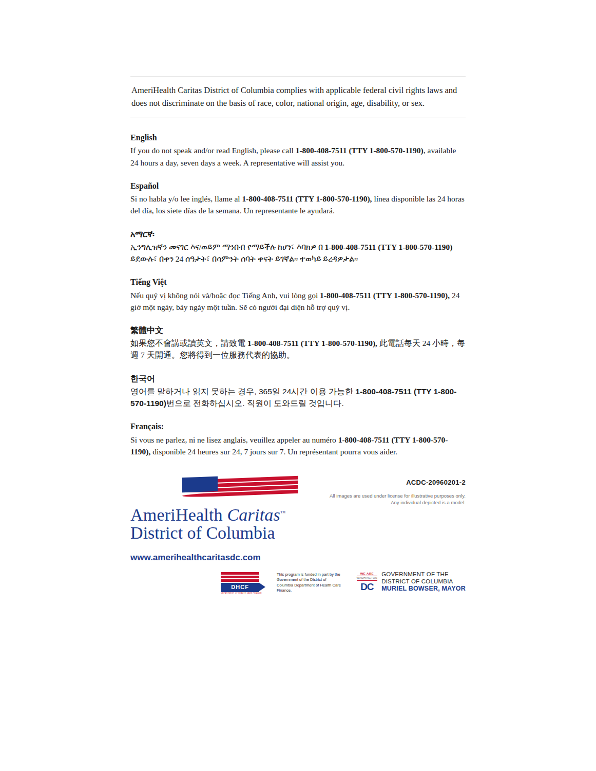AmeriHealth Caritas District of Columbia complies with applicable federal civil rights laws and does not discriminate on the basis of race, color, national origin, age, disability, or sex.
English
If you do not speak and/or read English, please call 1-800-408-7511 (TTY 1-800-570-1190), available 24 hours a day, seven days a week. A representative will assist you.
Español
Si no habla y/o lee inglés, llame al 1-800-408-7511 (TTY 1-800-570-1190), línea disponible las 24 horas del día, los siete días de la semana. Un representante le ayudará.
አማርኛ፡
ኢንግሊዝኛን መናገር እና/ወይም ማንበብ የማይችሉ ከሆነ፣ እባክዎ በ 1-800-408-7511 (TTY 1-800-570-1190) ይደውሉ፣ በቀን 24 ሰዓታት፣ በሳምንት ሰባት ቀናት ይገኛል። ተወካይ ይረዳዎታል።
Tiếng Việt
Nếu quý vị không nói và/hoặc đọc Tiếng Anh, vui lòng gọi 1-800-408-7511 (TTY 1-800-570-1190), 24 giờ một ngày, bảy ngày một tuần. Sẽ có người đại diện hỗ trợ quý vị.
繁體中文
如果您不會講或讀英文，請致電 1-800-408-7511 (TTY 1-800-570-1190), 此電話每天 24 小時，每週 7 天開通。您將得到一位服務代表的協助。
한국어
영어를 말하거나 읽지 못하는 경우, 365일 24시간 이용 가능한 1-800-408-7511 (TTY 1-800-570-1190) 번으로 전화하십시오. 직원이 도와드릴 것입니다.
Français:
Si vous ne parlez, ni ne lisez anglais, veuillez appeler au numéro 1-800-408-7511 (TTY 1-800-570-1190), disponible 24 heures sur 24, 7 jours sur 7. Un représentant pourra vous aider.
AmeriHealth Caritas™
District of Columbia
www.amerihealthcaritasdc.com
ACDC-20960201-2
All images are used under license for illustrative purposes only.
Any individual depicted is a model.
DHCF DEPARTMENT OF HEALTH CARE FINANCE
This program is funded in part by the Government of the District of Columbia Department of Health Care Finance.
WE ARE
WASHINGTON
DC
GOVERNMENT OF THE
DISTRICT OF COLUMBIA
MURIEL BOWSER, MAYOR